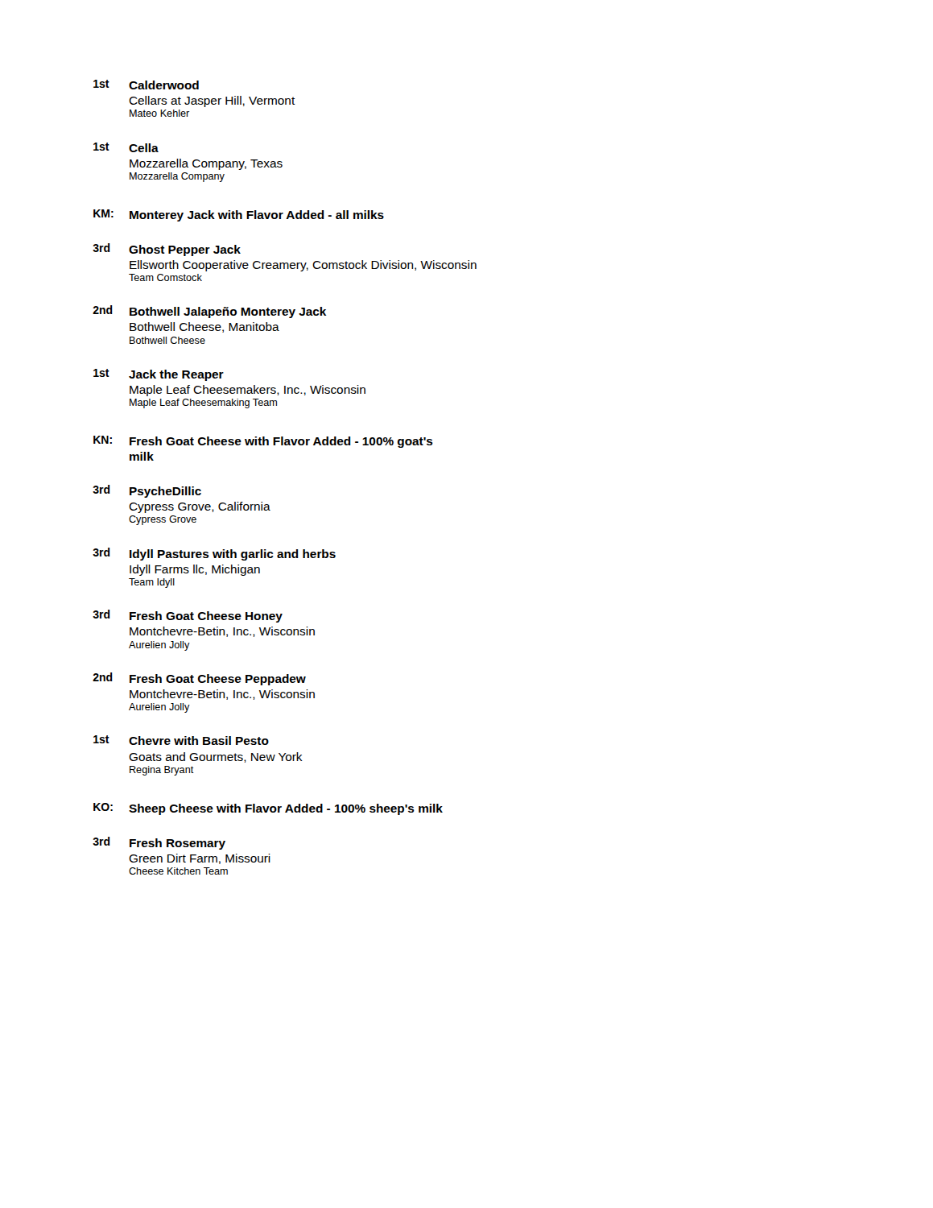1st
Calderwood
Cellars at Jasper Hill, Vermont
Mateo Kehler
1st
Cella
Mozzarella Company, Texas
Mozzarella Company
KM:
Monterey Jack with Flavor Added - all milks
3rd
Ghost Pepper Jack
Ellsworth Cooperative Creamery, Comstock Division, Wisconsin
Team Comstock
2nd
Bothwell Jalapeño Monterey Jack
Bothwell Cheese, Manitoba
Bothwell Cheese
1st
Jack the Reaper
Maple Leaf Cheesemakers, Inc., Wisconsin
Maple Leaf Cheesemaking Team
KN:
Fresh Goat Cheese with Flavor Added - 100% goat's milk
3rd
PsycheDillic
Cypress Grove, California
Cypress Grove
3rd
Idyll Pastures with garlic and herbs
Idyll Farms llc, Michigan
Team Idyll
3rd
Fresh Goat Cheese Honey
Montchevre-Betin, Inc., Wisconsin
Aurelien Jolly
2nd
Fresh Goat Cheese Peppadew
Montchevre-Betin, Inc., Wisconsin
Aurelien Jolly
1st
Chevre with Basil Pesto
Goats and Gourmets, New York
Regina Bryant
KO:
Sheep Cheese with Flavor Added - 100% sheep's milk
3rd
Fresh Rosemary
Green Dirt Farm, Missouri
Cheese Kitchen Team